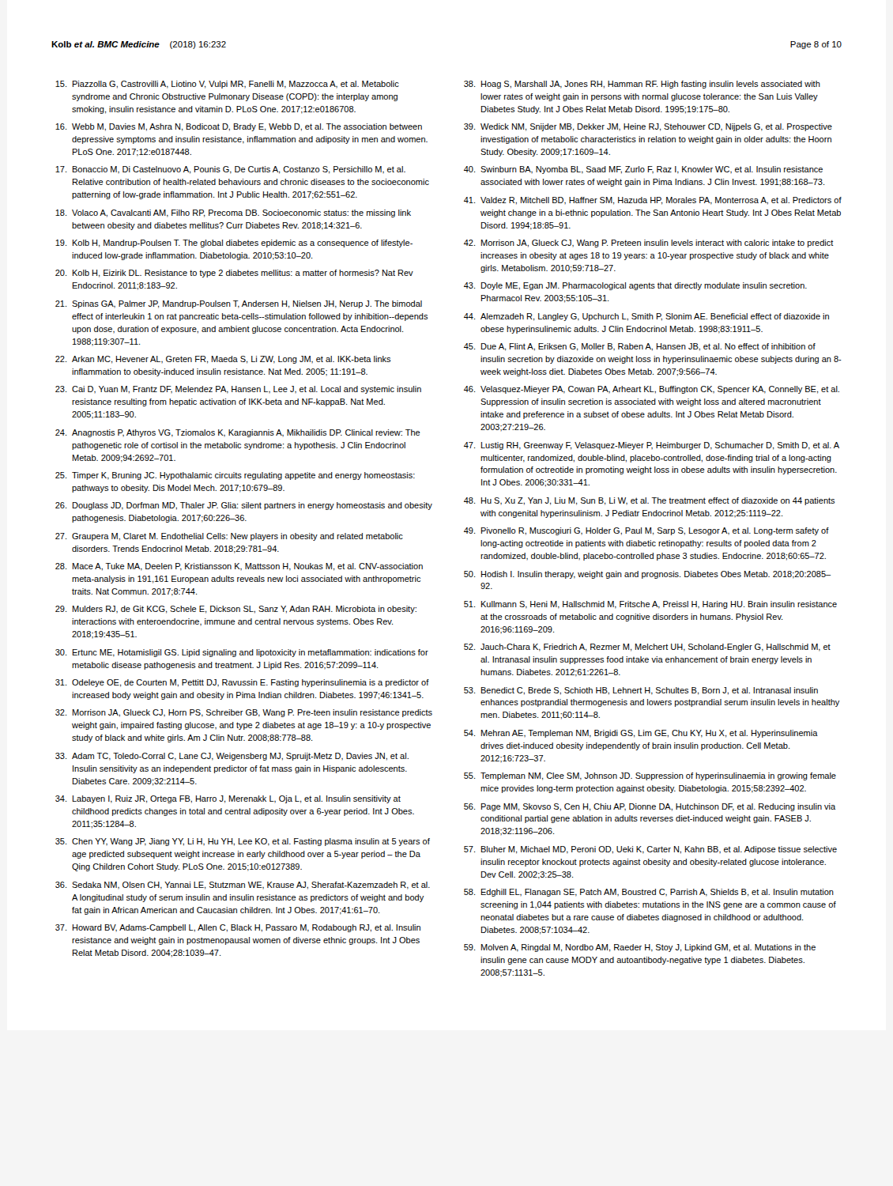Kolb et al. BMC Medicine (2018) 16:232
Page 8 of 10
Piazzolla G, Castrovilli A, Liotino V, Vulpi MR, Fanelli M, Mazzocca A, et al. Metabolic syndrome and Chronic Obstructive Pulmonary Disease (COPD): the interplay among smoking, insulin resistance and vitamin D. PLoS One. 2017;12:e0186708.
Webb M, Davies M, Ashra N, Bodicoat D, Brady E, Webb D, et al. The association between depressive symptoms and insulin resistance, inflammation and adiposity in men and women. PLoS One. 2017;12:e0187448.
Bonaccio M, Di Castelnuovo A, Pounis G, De Curtis A, Costanzo S, Persichillo M, et al. Relative contribution of health-related behaviours and chronic diseases to the socioeconomic patterning of low-grade inflammation. Int J Public Health. 2017;62:551–62.
Volaco A, Cavalcanti AM, Filho RP, Precoma DB. Socioeconomic status: the missing link between obesity and diabetes mellitus? Curr Diabetes Rev. 2018;14:321–6.
Kolb H, Mandrup-Poulsen T. The global diabetes epidemic as a consequence of lifestyle-induced low-grade inflammation. Diabetologia. 2010;53:10–20.
Kolb H, Eizirik DL. Resistance to type 2 diabetes mellitus: a matter of hormesis? Nat Rev Endocrinol. 2011;8:183–92.
Spinas GA, Palmer JP, Mandrup-Poulsen T, Andersen H, Nielsen JH, Nerup J. The bimodal effect of interleukin 1 on rat pancreatic beta-cells--stimulation followed by inhibition--depends upon dose, duration of exposure, and ambient glucose concentration. Acta Endocrinol. 1988;119:307–11.
Arkan MC, Hevener AL, Greten FR, Maeda S, Li ZW, Long JM, et al. IKK-beta links inflammation to obesity-induced insulin resistance. Nat Med. 2005; 11:191–8.
Cai D, Yuan M, Frantz DF, Melendez PA, Hansen L, Lee J, et al. Local and systemic insulin resistance resulting from hepatic activation of IKK-beta and NF-kappaB. Nat Med. 2005;11:183–90.
Anagnostis P, Athyros VG, Tziomalos K, Karagiannis A, Mikhailidis DP. Clinical review: The pathogenetic role of cortisol in the metabolic syndrome: a hypothesis. J Clin Endocrinol Metab. 2009;94:2692–701.
Timper K, Bruning JC. Hypothalamic circuits regulating appetite and energy homeostasis: pathways to obesity. Dis Model Mech. 2017;10:679–89.
Douglass JD, Dorfman MD, Thaler JP. Glia: silent partners in energy homeostasis and obesity pathogenesis. Diabetologia. 2017;60:226–36.
Graupera M, Claret M. Endothelial Cells: New players in obesity and related metabolic disorders. Trends Endocrinol Metab. 2018;29:781–94.
Mace A, Tuke MA, Deelen P, Kristiansson K, Mattsson H, Noukas M, et al. CNV-association meta-analysis in 191,161 European adults reveals new loci associated with anthropometric traits. Nat Commun. 2017;8:744.
Mulders RJ, de Git KCG, Schele E, Dickson SL, Sanz Y, Adan RAH. Microbiota in obesity: interactions with enteroendocrine, immune and central nervous systems. Obes Rev. 2018;19:435–51.
Ertunc ME, Hotamisligil GS. Lipid signaling and lipotoxicity in metaflammation: indications for metabolic disease pathogenesis and treatment. J Lipid Res. 2016;57:2099–114.
Odeleye OE, de Courten M, Pettitt DJ, Ravussin E. Fasting hyperinsulinemia is a predictor of increased body weight gain and obesity in Pima Indian children. Diabetes. 1997;46:1341–5.
Morrison JA, Glueck CJ, Horn PS, Schreiber GB, Wang P. Pre-teen insulin resistance predicts weight gain, impaired fasting glucose, and type 2 diabetes at age 18–19 y: a 10-y prospective study of black and white girls. Am J Clin Nutr. 2008;88:778–88.
Adam TC, Toledo-Corral C, Lane CJ, Weigensberg MJ, Spruijt-Metz D, Davies JN, et al. Insulin sensitivity as an independent predictor of fat mass gain in Hispanic adolescents. Diabetes Care. 2009;32:2114–5.
Labayen I, Ruiz JR, Ortega FB, Harro J, Merenakk L, Oja L, et al. Insulin sensitivity at childhood predicts changes in total and central adiposity over a 6-year period. Int J Obes. 2011;35:1284–8.
Chen YY, Wang JP, Jiang YY, Li H, Hu YH, Lee KO, et al. Fasting plasma insulin at 5 years of age predicted subsequent weight increase in early childhood over a 5-year period – the Da Qing Children Cohort Study. PLoS One. 2015;10:e0127389.
Sedaka NM, Olsen CH, Yannai LE, Stutzman WE, Krause AJ, Sherafat-Kazemzadeh R, et al. A longitudinal study of serum insulin and insulin resistance as predictors of weight and body fat gain in African American and Caucasian children. Int J Obes. 2017;41:61–70.
Howard BV, Adams-Campbell L, Allen C, Black H, Passaro M, Rodabough RJ, et al. Insulin resistance and weight gain in postmenopausal women of diverse ethnic groups. Int J Obes Relat Metab Disord. 2004;28:1039–47.
Hoag S, Marshall JA, Jones RH, Hamman RF. High fasting insulin levels associated with lower rates of weight gain in persons with normal glucose tolerance: the San Luis Valley Diabetes Study. Int J Obes Relat Metab Disord. 1995;19:175–80.
Wedick NM, Snijder MB, Dekker JM, Heine RJ, Stehouwer CD, Nijpels G, et al. Prospective investigation of metabolic characteristics in relation to weight gain in older adults: the Hoorn Study. Obesity. 2009;17:1609–14.
Swinburn BA, Nyomba BL, Saad MF, Zurlo F, Raz I, Knowler WC, et al. Insulin resistance associated with lower rates of weight gain in Pima Indians. J Clin Invest. 1991;88:168–73.
Valdez R, Mitchell BD, Haffner SM, Hazuda HP, Morales PA, Monterrosa A, et al. Predictors of weight change in a bi-ethnic population. The San Antonio Heart Study. Int J Obes Relat Metab Disord. 1994;18:85–91.
Morrison JA, Glueck CJ, Wang P. Preteen insulin levels interact with caloric intake to predict increases in obesity at ages 18 to 19 years: a 10-year prospective study of black and white girls. Metabolism. 2010;59:718–27.
Doyle ME, Egan JM. Pharmacological agents that directly modulate insulin secretion. Pharmacol Rev. 2003;55:105–31.
Alemzadeh R, Langley G, Upchurch L, Smith P, Slonim AE. Beneficial effect of diazoxide in obese hyperinsulinemic adults. J Clin Endocrinol Metab. 1998;83:1911–5.
Due A, Flint A, Eriksen G, Moller B, Raben A, Hansen JB, et al. No effect of inhibition of insulin secretion by diazoxide on weight loss in hyperinsulinaemic obese subjects during an 8-week weight-loss diet. Diabetes Obes Metab. 2007;9:566–74.
Velasquez-Mieyer PA, Cowan PA, Arheart KL, Buffington CK, Spencer KA, Connelly BE, et al. Suppression of insulin secretion is associated with weight loss and altered macronutrient intake and preference in a subset of obese adults. Int J Obes Relat Metab Disord. 2003;27:219–26.
Lustig RH, Greenway F, Velasquez-Mieyer P, Heimburger D, Schumacher D, Smith D, et al. A multicenter, randomized, double-blind, placebo-controlled, dose-finding trial of a long-acting formulation of octreotide in promoting weight loss in obese adults with insulin hypersecretion. Int J Obes. 2006;30:331–41.
Hu S, Xu Z, Yan J, Liu M, Sun B, Li W, et al. The treatment effect of diazoxide on 44 patients with congenital hyperinsulinism. J Pediatr Endocrinol Metab. 2012;25:1119–22.
Pivonello R, Muscogiuri G, Holder G, Paul M, Sarp S, Lesogor A, et al. Long-term safety of long-acting octreotide in patients with diabetic retinopathy: results of pooled data from 2 randomized, double-blind, placebo-controlled phase 3 studies. Endocrine. 2018;60:65–72.
Hodish I. Insulin therapy, weight gain and prognosis. Diabetes Obes Metab. 2018;20:2085–92.
Kullmann S, Heni M, Hallschmid M, Fritsche A, Preissl H, Haring HU. Brain insulin resistance at the crossroads of metabolic and cognitive disorders in humans. Physiol Rev. 2016;96:1169–209.
Jauch-Chara K, Friedrich A, Rezmer M, Melchert UH, Scholand-Engler G, Hallschmid M, et al. Intranasal insulin suppresses food intake via enhancement of brain energy levels in humans. Diabetes. 2012;61:2261–8.
Benedict C, Brede S, Schioth HB, Lehnert H, Schultes B, Born J, et al. Intranasal insulin enhances postprandial thermogenesis and lowers postprandial serum insulin levels in healthy men. Diabetes. 2011;60:114–8.
Mehran AE, Templeman NM, Brigidi GS, Lim GE, Chu KY, Hu X, et al. Hyperinsulinemia drives diet-induced obesity independently of brain insulin production. Cell Metab. 2012;16:723–37.
Templeman NM, Clee SM, Johnson JD. Suppression of hyperinsulinaemia in growing female mice provides long-term protection against obesity. Diabetologia. 2015;58:2392–402.
Page MM, Skovso S, Cen H, Chiu AP, Dionne DA, Hutchinson DF, et al. Reducing insulin via conditional partial gene ablation in adults reverses diet-induced weight gain. FASEB J. 2018;32:1196–206.
Bluher M, Michael MD, Peroni OD, Ueki K, Carter N, Kahn BB, et al. Adipose tissue selective insulin receptor knockout protects against obesity and obesity-related glucose intolerance. Dev Cell. 2002;3:25–38.
Edghill EL, Flanagan SE, Patch AM, Boustred C, Parrish A, Shields B, et al. Insulin mutation screening in 1,044 patients with diabetes: mutations in the INS gene are a common cause of neonatal diabetes but a rare cause of diabetes diagnosed in childhood or adulthood. Diabetes. 2008;57:1034–42.
Molven A, Ringdal M, Nordbo AM, Raeder H, Stoy J, Lipkind GM, et al. Mutations in the insulin gene can cause MODY and autoantibody-negative type 1 diabetes. Diabetes. 2008;57:1131–5.